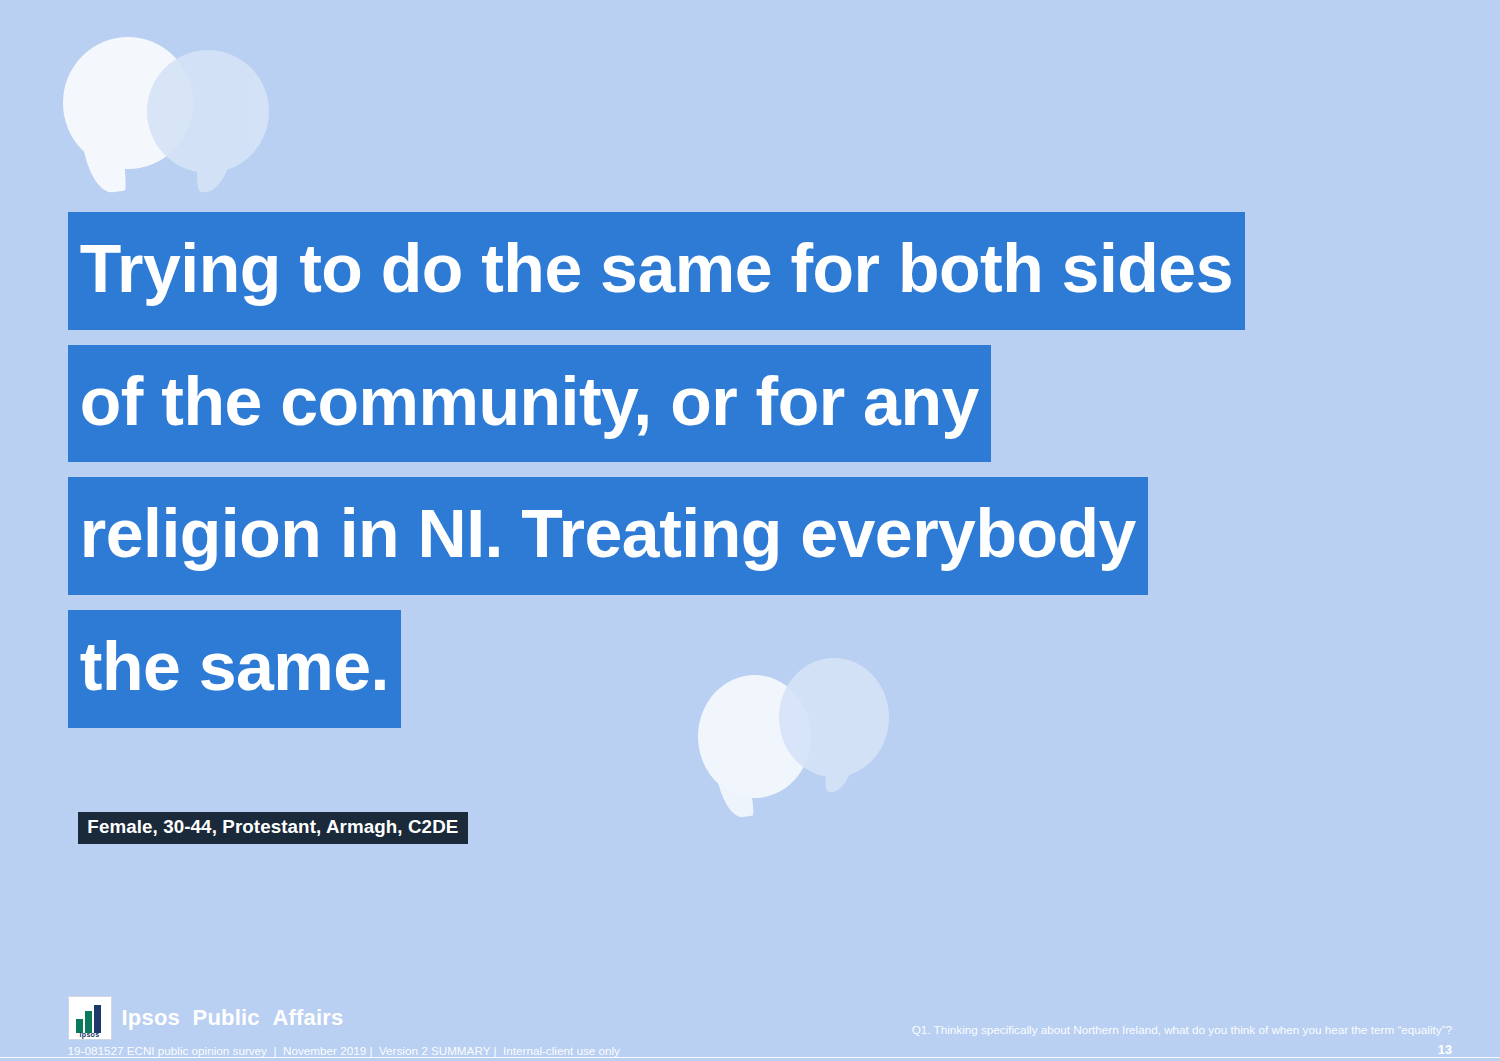Trying to do the same for both sides
of the community, or for any
religion in NI. Treating everybody
the same.
Female, 30-44, Protestant, Armagh, C2DE
Ipsos
Ipsos Public Affairs
Q1. Thinking specifically about Northern Ireland, what do you think of when you hear the term “equality”?
19-081527 ECNI public opinion survey | November 2019 | Version 2 SUMMARY | Internal-client use only
13